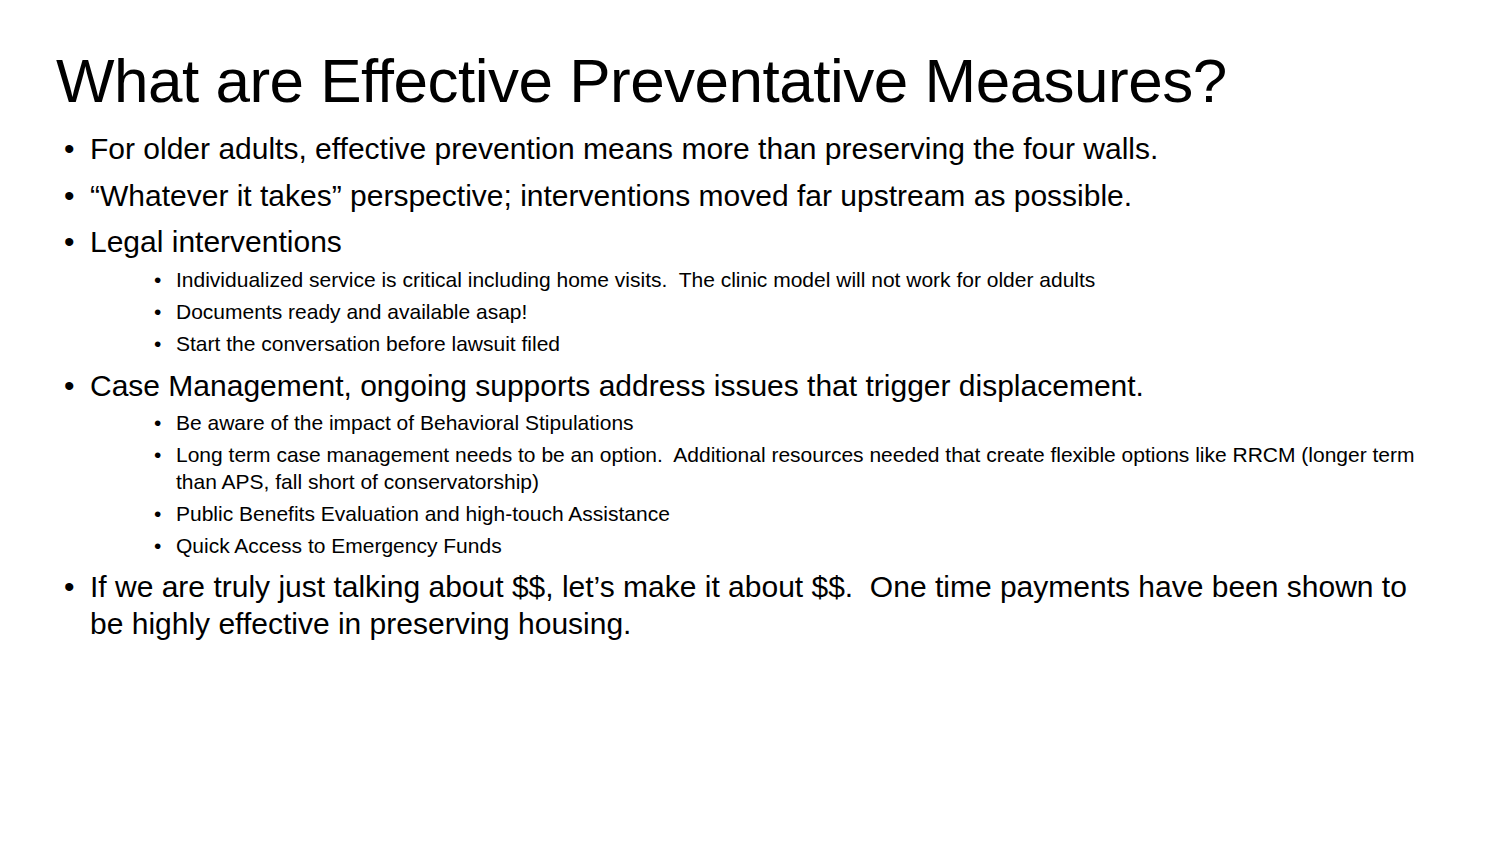What are Effective Preventative Measures?
For older adults, effective prevention means more than preserving the four walls.
“Whatever it takes” perspective; interventions moved far upstream as possible.
Legal interventions
Individualized service is critical including home visits. The clinic model will not work for older adults
Documents ready and available asap!
Start the conversation before lawsuit filed
Case Management, ongoing supports address issues that trigger displacement.
Be aware of the impact of Behavioral Stipulations
Long term case management needs to be an option. Additional resources needed that create flexible options like RRCM (longer term than APS, fall short of conservatorship)
Public Benefits Evaluation and high-touch Assistance
Quick Access to Emergency Funds
If we are truly just talking about $$, let’s make it about $$. One time payments have been shown to be highly effective in preserving housing.